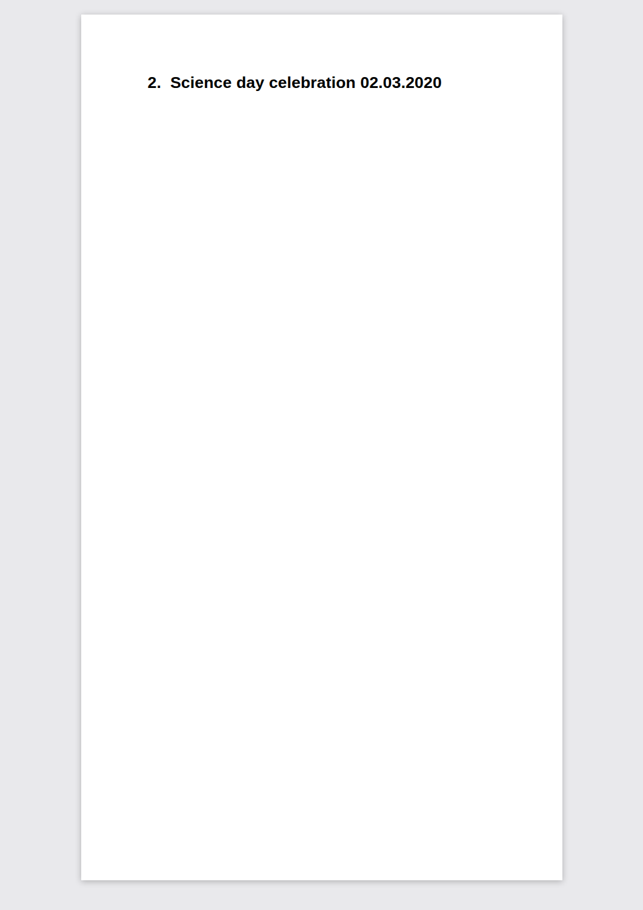2. Science day celebration 02.03.2020